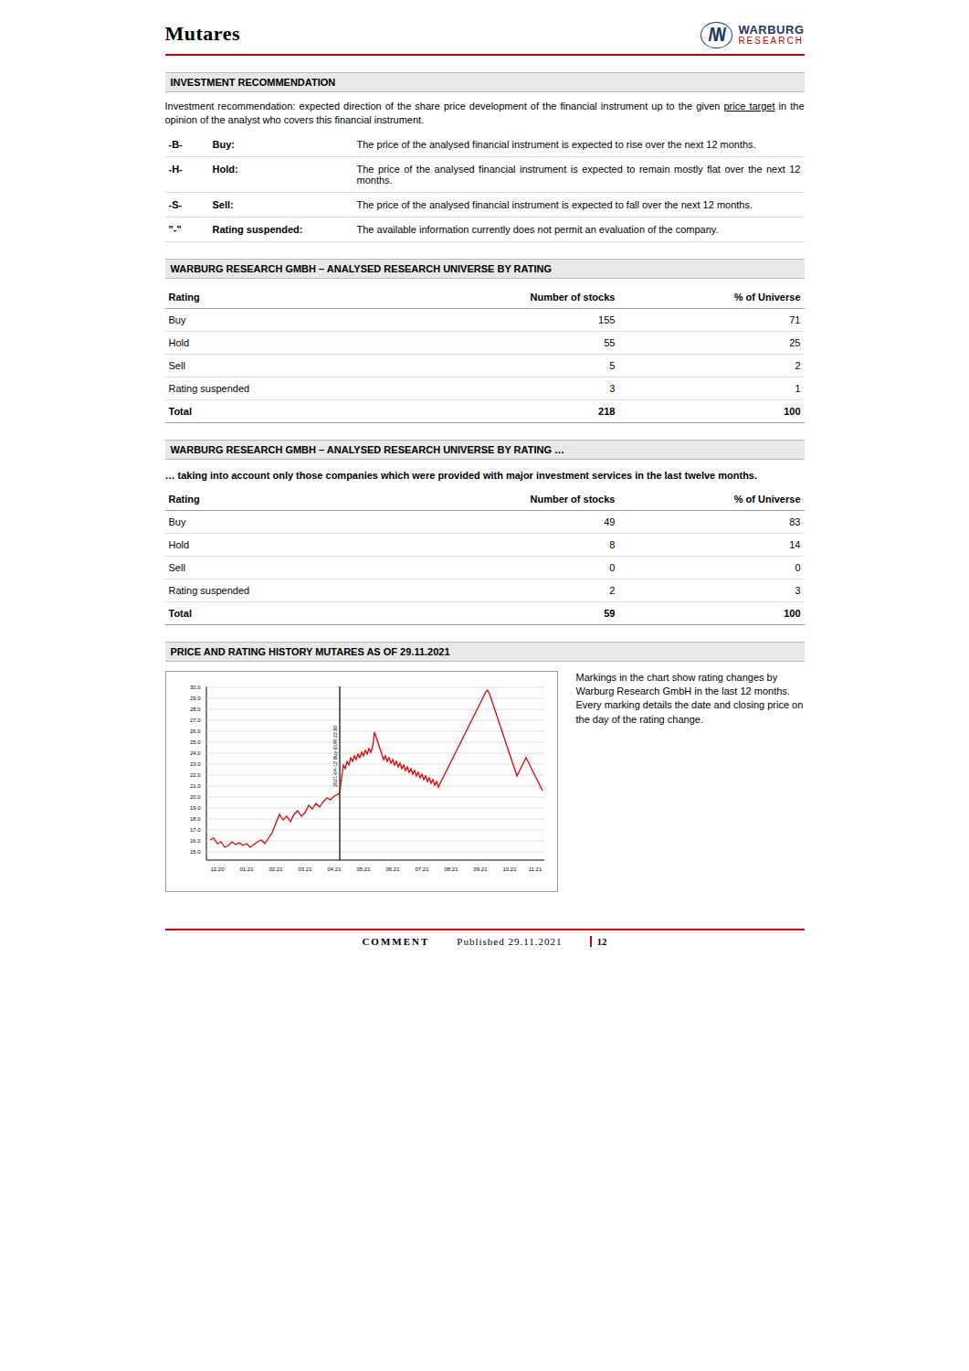Mutares
/\/\/
WARBURG
RESEARCH
INVESTMENT RECOMMENDATION
Investment recommendation: expected direction of the share price development of the financial instrument up to the given price target in the opinion of the analyst who covers this financial instrument.
| -B- | Buy: | The price of the analysed financial instrument is expected to rise over the next 12 months. |
| -H- | Hold: | The price of the analysed financial instrument is expected to remain mostly flat over the next 12 months. |
| -S- | Sell: | The price of the analysed financial instrument is expected to fall over the next 12 months. |
| "-" | Rating suspended: | The available information currently does not permit an evaluation of the company. |
WARBURG RESEARCH GMBH – ANALYSED RESEARCH UNIVERSE BY RATING
| Rating | Number of stocks | % of Universe |
| --- | --- | --- |
| Buy | 155 | 71 |
| Hold | 55 | 25 |
| Sell | 5 | 2 |
| Rating suspended | 3 | 1 |
| Total | 218 | 100 |
WARBURG RESEARCH GMBH – ANALYSED RESEARCH UNIVERSE BY RATING …
… taking into account only those companies which were provided with major investment services in the last twelve months.
| Rating | Number of stocks | % of Universe |
| --- | --- | --- |
| Buy | 49 | 83 |
| Hold | 8 | 14 |
| Sell | 0 | 0 |
| Rating suspended | 2 | 3 |
| Total | 59 | 100 |
PRICE AND RATING HISTORY MUTARES AS OF 29.11.2021
30.0 29.0 28.0 27.0 26.0 25.0 24.0 23.0 22.0 21.0 20.0 19.0 18.0 17.0 16.0 15.0 12.20 01.21 02.21 03.21 04.21 05.21 06.21 07.21 08.21 09.21 10.21 11.21 2021-04-12 Buy EUR 22.80
Markings in the chart show rating changes by Warburg Research GmbH in the last 12 months. Every marking details the date and closing price on the day of the rating change.
COMMENT Published 29.11.2021 12